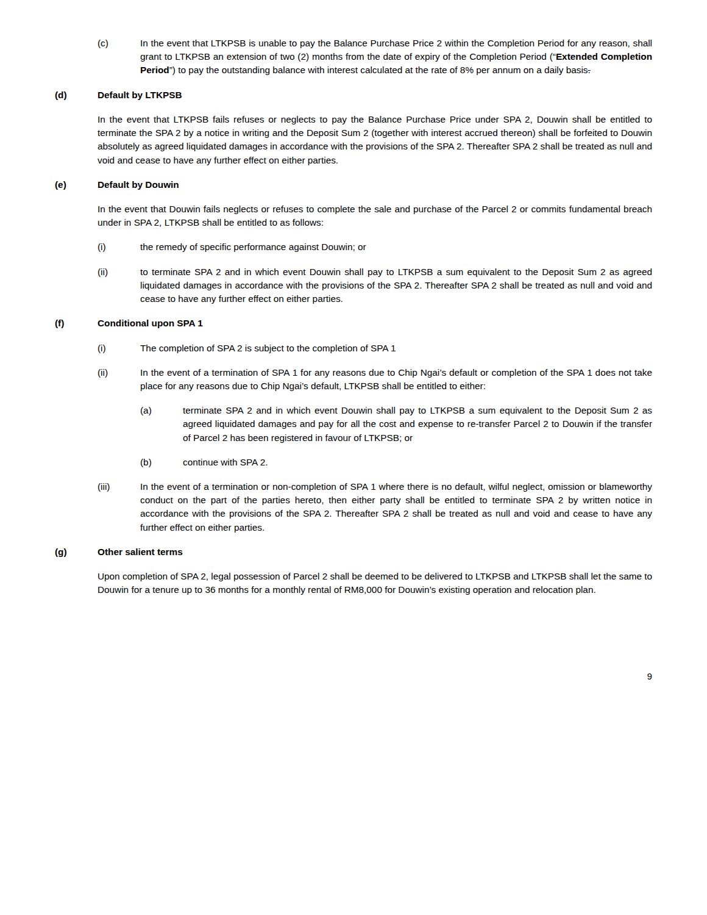(c)
In the event that LTKPSB is unable to pay the Balance Purchase Price 2 within the Completion Period for any reason, shall grant to LTKPSB an extension of two (2) months from the date of expiry of the Completion Period (“Extended Completion Period”) to pay the outstanding balance with interest calculated at the rate of 8% per annum on a daily basis.
(d)
Default by LTKPSB
In the event that LTKPSB fails refuses or neglects to pay the Balance Purchase Price under SPA 2, Douwin shall be entitled to terminate the SPA 2 by a notice in writing and the Deposit Sum 2 (together with interest accrued thereon) shall be forfeited to Douwin absolutely as agreed liquidated damages in accordance with the provisions of the SPA 2. Thereafter SPA 2 shall be treated as null and void and cease to have any further effect on either parties.
(e)
Default by Douwin
In the event that Douwin fails neglects or refuses to complete the sale and purchase of the Parcel 2 or commits fundamental breach under in SPA 2, LTKPSB shall be entitled to as follows:
(i)
the remedy of specific performance against Douwin; or
(ii)
to terminate SPA 2 and in which event Douwin shall pay to LTKPSB a sum equivalent to the Deposit Sum 2 as agreed liquidated damages in accordance with the provisions of the SPA 2. Thereafter SPA 2 shall be treated as null and void and cease to have any further effect on either parties.
(f)
Conditional upon SPA 1
(i)
The completion of SPA 2 is subject to the completion of SPA 1
(ii)
In the event of a termination of SPA 1 for any reasons due to Chip Ngai’s default or completion of the SPA 1 does not take place for any reasons due to Chip Ngai’s default, LTKPSB shall be entitled to either:
(a)
terminate SPA 2 and in which event Douwin shall pay to LTKPSB a sum equivalent to the Deposit Sum 2 as agreed liquidated damages and pay for all the cost and expense to re-transfer Parcel 2 to Douwin if the transfer of Parcel 2 has been registered in favour of LTKPSB; or
(b)
continue with SPA 2.
(iii)
In the event of a termination or non-completion of SPA 1 where there is no default, wilful neglect, omission or blameworthy conduct on the part of the parties hereto, then either party shall be entitled to terminate SPA 2 by written notice in accordance with the provisions of the SPA 2. Thereafter SPA 2 shall be treated as null and void and cease to have any further effect on either parties.
(g)
Other salient terms
Upon completion of SPA 2, legal possession of Parcel 2 shall be deemed to be delivered to LTKPSB and LTKPSB shall let the same to Douwin for a tenure up to 36 months for a monthly rental of RM8,000 for Douwin’s existing operation and relocation plan.
9